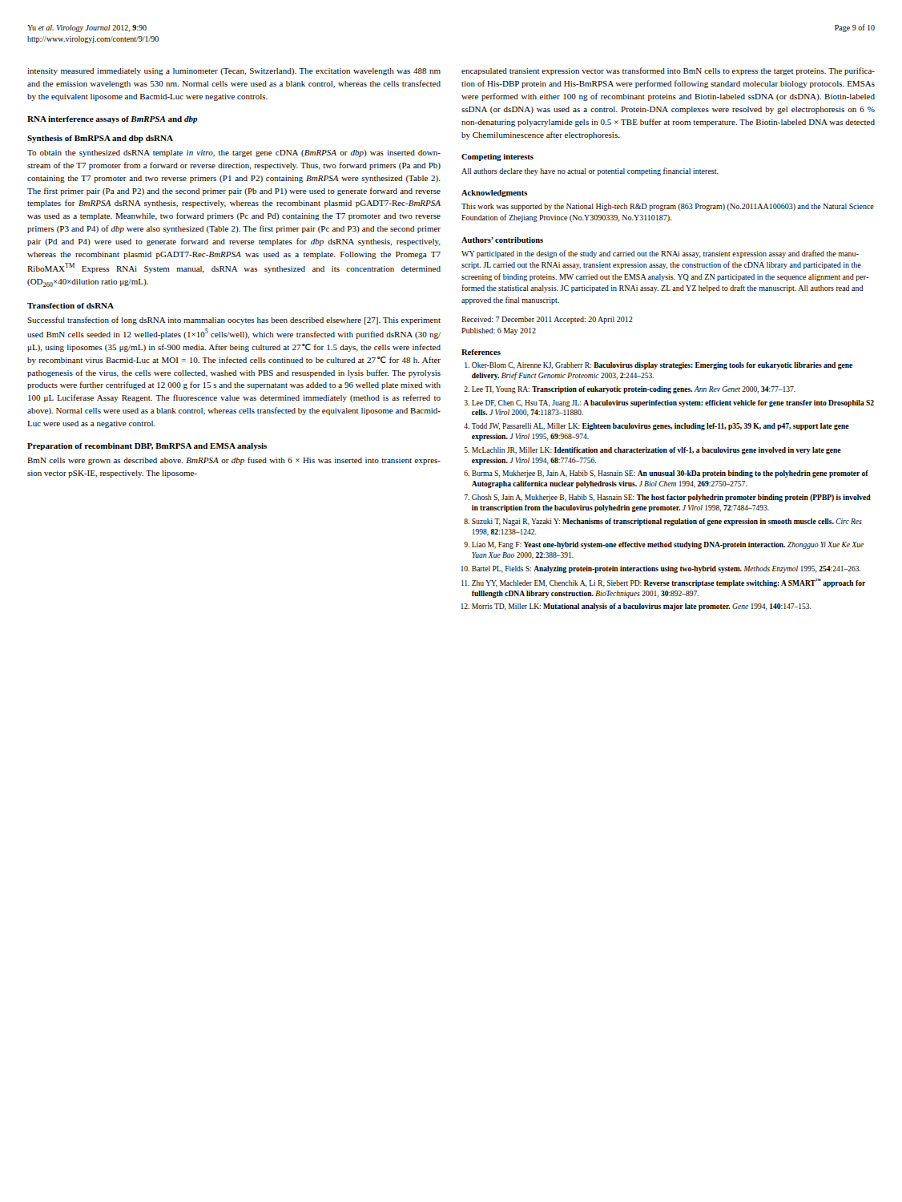Yu et al. Virology Journal 2012, 9:90
http://www.virologyj.com/content/9/1/90
Page 9 of 10
intensity measured immediately using a luminometer (Tecan, Switzerland). The excitation wavelength was 488 nm and the emission wavelength was 530 nm. Normal cells were used as a blank control, whereas the cells transfected by the equivalent liposome and Bacmid-Luc were negative controls.
RNA interference assays of BmRPSA and dbp
Synthesis of BmRPSA and dbp dsRNA
To obtain the synthesized dsRNA template in vitro, the target gene cDNA (BmRPSA or dbp) was inserted downstream of the T7 promoter from a forward or reverse direction, respectively. Thus, two forward primers (Pa and Pb) containing the T7 promoter and two reverse primers (P1 and P2) containing BmRPSA were synthesized (Table 2). The first primer pair (Pa and P2) and the second primer pair (Pb and P1) were used to generate forward and reverse templates for BmRPSA dsRNA synthesis, respectively, whereas the recombinant plasmid pGADT7-Rec-BmRPSA was used as a template. Meanwhile, two forward primers (Pc and Pd) containing the T7 promoter and two reverse primers (P3 and P4) of dbp were also synthesized (Table 2). The first primer pair (Pc and P3) and the second primer pair (Pd and P4) were used to generate forward and reverse templates for dbp dsRNA synthesis, respectively, whereas the recombinant plasmid pGADT7-Rec-BmRPSA was used as a template. Following the Promega T7 RiboMAXTM Express RNAi System manual, dsRNA was synthesized and its concentration determined (OD260×40×dilution ratio μg/mL).
Transfection of dsRNA
Successful transfection of long dsRNA into mammalian oocytes has been described elsewhere [27]. This experiment used BmN cells seeded in 12 welled-plates (1×105 cells/well), which were transfected with purified dsRNA (30 ng/μL), using liposomes (35 μg/mL) in sf-900 media. After being cultured at 27℃ for 1.5 days, the cells were infected by recombinant virus Bacmid-Luc at MOI = 10. The infected cells continued to be cultured at 27℃ for 48 h. After pathogenesis of the virus, the cells were collected, washed with PBS and resuspended in lysis buffer. The pyrolysis products were further centrifuged at 12 000 g for 15 s and the supernatant was added to a 96 welled plate mixed with 100 μL Luciferase Assay Reagent. The fluorescence value was determined immediately (method is as referred to above). Normal cells were used as a blank control, whereas cells transfected by the equivalent liposome and Bacmid-Luc were used as a negative control.
Preparation of recombinant DBP, BmRPSA and EMSA analysis
BmN cells were grown as described above. BmRPSA or dbp fused with 6 × His was inserted into transient expression vector pSK-IE, respectively. The liposome-
encapsulated transient expression vector was transformed into BmN cells to express the target proteins. The purification of His-DBP protein and His-BmRPSA were performed following standard molecular biology protocols. EMSAs were performed with either 100 ng of recombinant proteins and Biotin-labeled ssDNA (or dsDNA). Biotin-labeled ssDNA (or dsDNA) was used as a control. Protein-DNA complexes were resolved by gel electrophoresis on 6 % non-denaturing polyacrylamide gels in 0.5 × TBE buffer at room temperature. The Biotin-labeled DNA was detected by Chemiluminescence after electrophoresis.
Competing interests
All authors declare they have no actual or potential competing financial interest.
Acknowledgments
This work was supported by the National High-tech R&D program (863 Program) (No.2011AA100603) and the Natural Science Foundation of Zhejiang Province (No.Y3090339, No.Y3110187).
Authors’ contributions
WY participated in the design of the study and carried out the RNAi assay, transient expression assay and drafted the manuscript. JL carried out the RNAi assay, transient expression assay, the construction of the cDNA library and participated in the screening of binding proteins. MW carried out the EMSA analysis. YQ and ZN participated in the sequence alignment and performed the statistical analysis. JC participated in RNAi assay. ZL and YZ helped to draft the manuscript. All authors read and approved the final manuscript.
Received: 7 December 2011 Accepted: 20 April 2012
Published: 6 May 2012
References
Oker-Blom C, Airenne KJ, Grabherr R: Baculovirus display strategies: Emerging tools for eukaryotic libraries and gene delivery. Brief Funct Genomic Proteomic 2003, 2:244–253.
Lee TI, Young RA: Transcription of eukaryotic protein-coding genes. Ann Rev Genet 2000, 34:77–137.
Lee DF, Chen C, Hsu TA, Juang JL: A baculovirus superinfection system: efficient vehicle for gene transfer into Drosophila S2 cells. J Virol 2000, 74:11873–11880.
Todd JW, Passarelli AL, Miller LK: Eighteen baculovirus genes, including lef-11, p35, 39 K, and p47, support late gene expression. J Virol 1995, 69:968–974.
McLachlin JR, Miller LK: Identification and characterization of vlf-1, a baculovirus gene involved in very late gene expression. J Virol 1994, 68:7746–7756.
Burma S, Mukherjee B, Jain A, Habib S, Hasnain SE: An unusual 30-kDa protein binding to the polyhedrin gene promoter of Autographa californica nuclear polyhedrosis virus. J Biol Chem 1994, 269:2750–2757.
Ghosh S, Jain A, Mukherjee B, Habib S, Hasnain SE: The host factor polyhedrin promoter binding protein (PPBP) is involved in transcription from the baculovirus polyhedrin gene promoter. J Virol 1998, 72:7484–7493.
Suzuki T, Nagai R, Yazaki Y: Mechanisms of transcriptional regulation of gene expression in smooth muscle cells. Circ Res 1998, 82:1238–1242.
Liao M, Fang F: Yeast one-hybrid system-one effective method studying DNA-protein interaction. Zhongguo Yi Xue Ke Xue Yuan Xue Bao 2000, 22:388–391.
Bartel PL, Fields S: Analyzing protein-protein interactions using two-hybrid system. Methods Enzymol 1995, 254:241–263.
Zhu YY, Machleder EM, Chenchik A, Li R, Siebert PD: Reverse transcriptase template switching: A SMART™ approach for fulllength cDNA library construction. BioTechniques 2001, 30:892–897.
Morris TD, Miller LK: Mutational analysis of a baculovirus major late promoter. Gene 1994, 140:147–153.